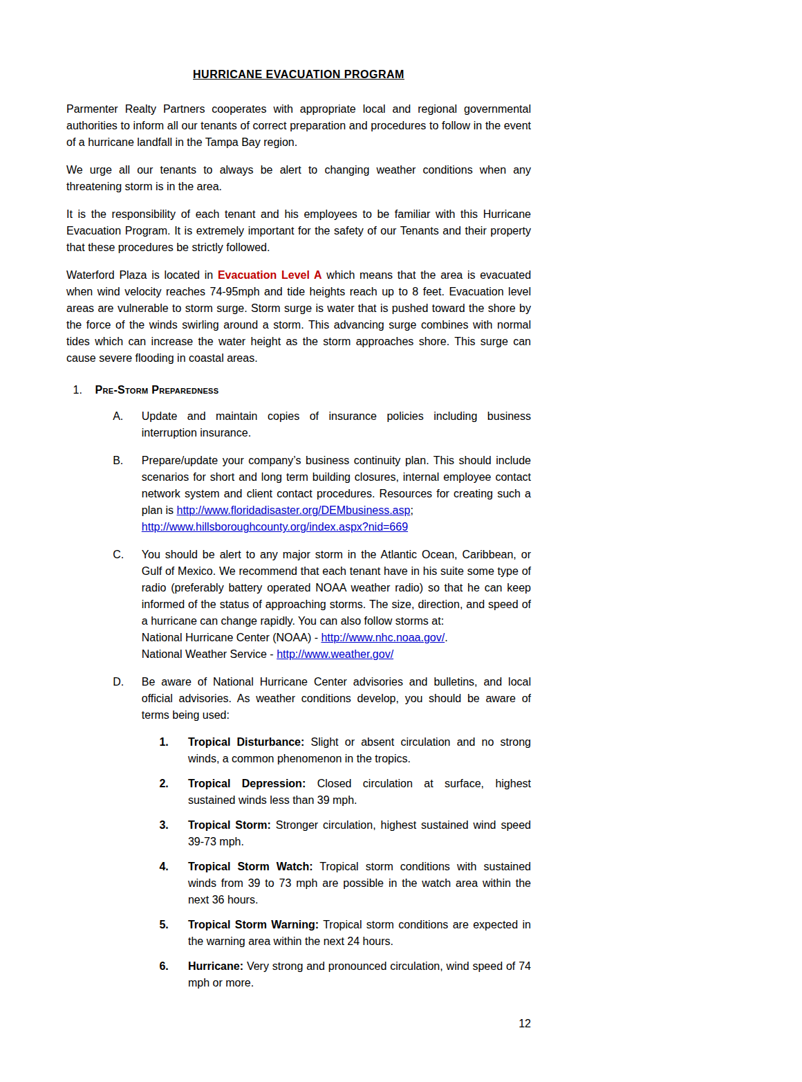HURRICANE EVACUATION PROGRAM
Parmenter Realty Partners cooperates with appropriate local and regional governmental authorities to inform all our tenants of correct preparation and procedures to follow in the event of a hurricane landfall in the Tampa Bay region.
We urge all our tenants to always be alert to changing weather conditions when any threatening storm is in the area.
It is the responsibility of each tenant and his employees to be familiar with this Hurricane Evacuation Program. It is extremely important for the safety of our Tenants and their property that these procedures be strictly followed.
Waterford Plaza is located in Evacuation Level A which means that the area is evacuated when wind velocity reaches 74-95mph and tide heights reach up to 8 feet. Evacuation level areas are vulnerable to storm surge. Storm surge is water that is pushed toward the shore by the force of the winds swirling around a storm. This advancing surge combines with normal tides which can increase the water height as the storm approaches shore. This surge can cause severe flooding in coastal areas.
Pre-Storm Preparedness
Update and maintain copies of insurance policies including business interruption insurance.
Prepare/update your company’s business continuity plan. This should include scenarios for short and long term building closures, internal employee contact network system and client contact procedures. Resources for creating such a plan is http://www.floridadisaster.org/DEMbusiness.asp;
http://www.hillsboroughcounty.org/index.aspx?nid=669
You should be alert to any major storm in the Atlantic Ocean, Caribbean, or Gulf of Mexico. We recommend that each tenant have in his suite some type of radio (preferably battery operated NOAA weather radio) so that he can keep informed of the status of approaching storms. The size, direction, and speed of a hurricane can change rapidly. You can also follow storms at:
National Hurricane Center (NOAA) - http://www.nhc.noaa.gov/.
National Weather Service - http://www.weather.gov/
Be aware of National Hurricane Center advisories and bulletins, and local official advisories. As weather conditions develop, you should be aware of terms being used:
Tropical Disturbance: Slight or absent circulation and no strong winds, a common phenomenon in the tropics.
Tropical Depression: Closed circulation at surface, highest sustained winds less than 39 mph.
Tropical Storm: Stronger circulation, highest sustained wind speed 39-73 mph.
Tropical Storm Watch: Tropical storm conditions with sustained winds from 39 to 73 mph are possible in the watch area within the next 36 hours.
Tropical Storm Warning: Tropical storm conditions are expected in the warning area within the next 24 hours.
Hurricane: Very strong and pronounced circulation, wind speed of 74 mph or more.
12